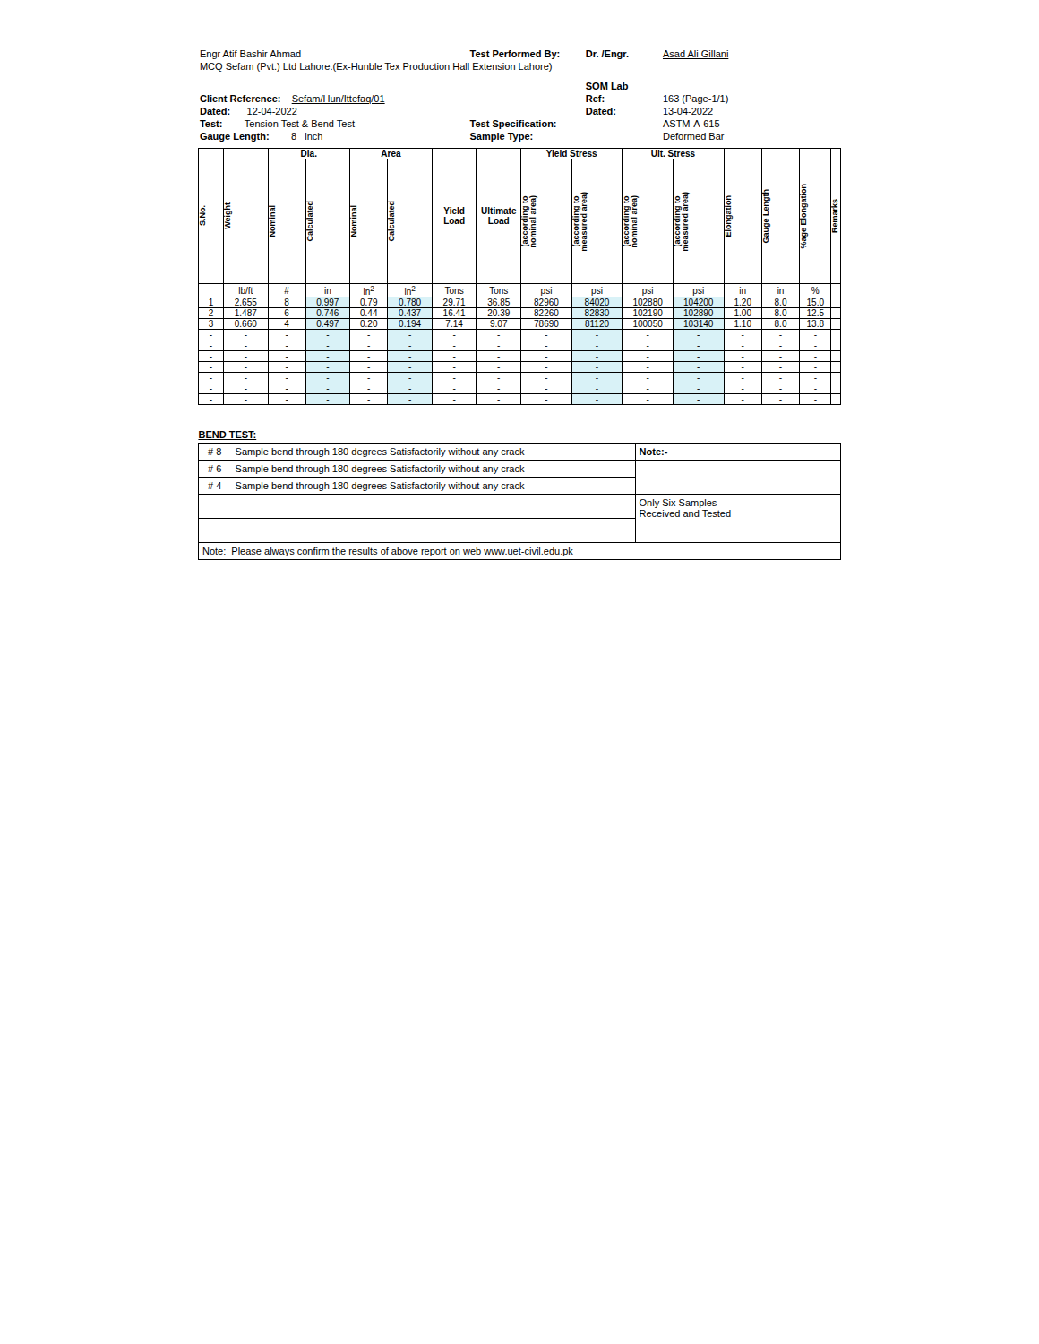| Engr Atif Bashir Ahmad | Test Performed By: | Dr. /Engr. | Asad Ali Gillani |
| MCQ Sefam (Pvt.) Ltd Lahore.(Ex-Hunble Tex Production Hall Extension Lahore) |
| | | SOM Lab |
| Client Reference: Sefam/Hun/Ittefaq/01 | | Ref: | 163 (Page-1/1) |
| Dated: 12-04-2022 | | Dated: | 13-04-2022 |
| Test: Tension Test & Bend Test | Test Specification: | ASTM-A-615 |
| Gauge Length: 8 inch | Sample Type: | Deformed Bar |
| S.No. | Weight | Dia. | Area | Yield Load | Ultimate Load | Yield Stress | Ult. Stress | Elongation | Gauge Length | %age Elongation | Remarks |
| --- | --- | --- | --- | --- | --- | --- | --- | --- | --- | --- | --- |
| Nominal | Calculated | Nominal | Calculated | (according to nominal area) | (according to measured area) | (according to nominal area) | (according to measured area) |
| | lb/ft | # | in | in 2 | in 2 | Tons | Tons | psi | psi | psi | psi | in | in | % | |
| 1 | 2.655 | 8 | 0.997 | 0.79 | 0.780 | 29.71 | 36.85 | 82960 | 84020 | 102880 | 104200 | 1.20 | 8.0 | 15.0 | |
| 2 | 1.487 | 6 | 0.746 | 0.44 | 0.437 | 16.41 | 20.39 | 82260 | 82830 | 102190 | 102890 | 1.00 | 8.0 | 12.5 | |
| 3 | 0.660 | 4 | 0.497 | 0.20 | 0.194 | 7.14 | 9.07 | 78690 | 81120 | 100050 | 103140 | 1.10 | 8.0 | 13.8 | |
| - | - | - | - | - | - | - | - | - | - | - | - | - | - | - | |
| - | - | - | - | - | - | - | - | - | - | - | - | - | - | - | |
| - | - | - | - | - | - | - | - | - | - | - | - | - | - | - | |
| - | - | - | - | - | - | - | - | - | - | - | - | - | - | - | |
| - | - | - | - | - | - | - | - | - | - | - | - | - | - | - | |
| - | - | - | - | - | - | - | - | - | - | - | - | - | - | - | |
| - | - | - | - | - | - | - | - | - | - | - | - | - | - | - | |
| BEND TEST: |
| # 8 Sample bend through 180 degrees Satisfactorily without any crack | Note:- |
| # 6 Sample bend through 180 degrees Satisfactorily without any crack | |
| # 4 Sample bend through 180 degrees Satisfactorily without any crack |
| | Only Six Samples Received and Tested |
| Note: Please always confirm the results of above report on web www.uet-civil.edu.pk |